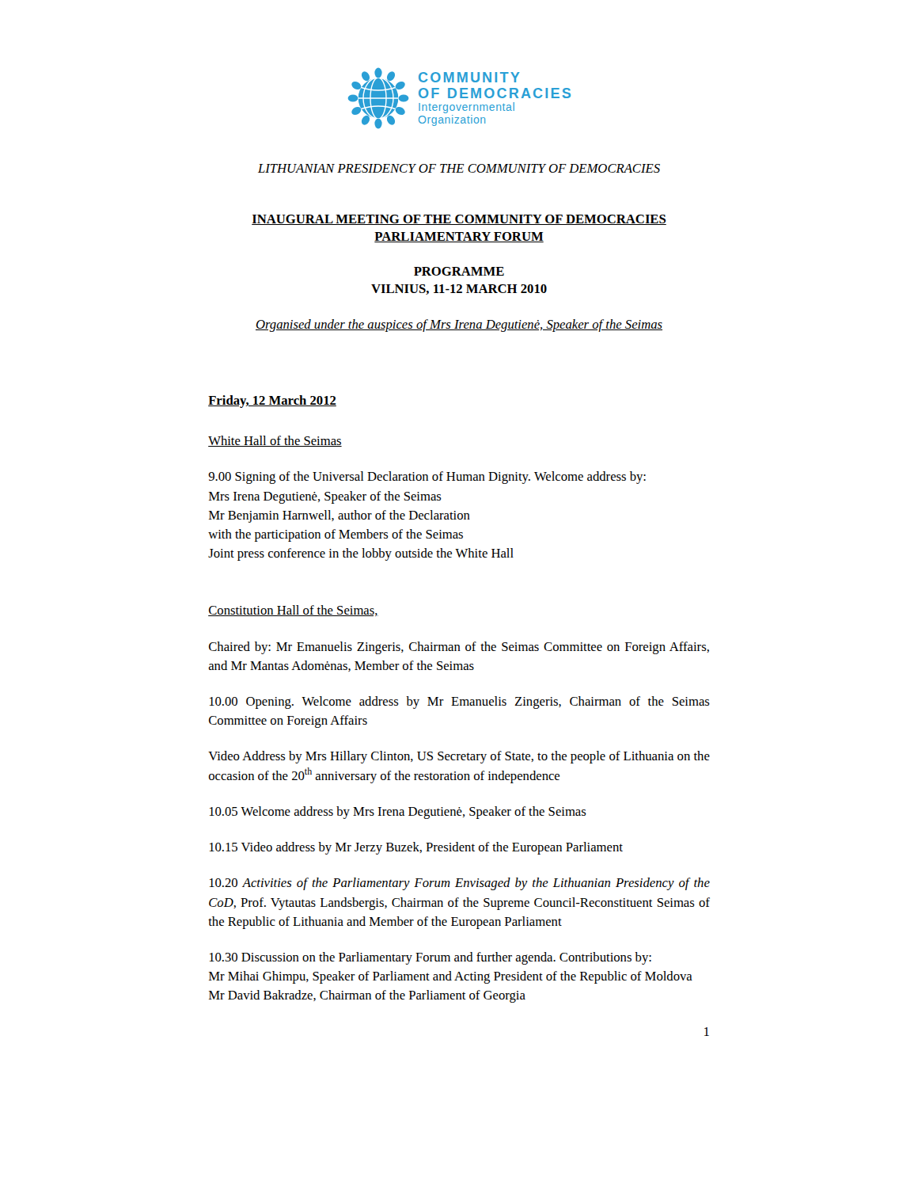COMMUNITY
OF DEMOCRACIES
Intergovernmental
Organization
LITHUANIAN PRESIDENCY OF THE COMMUNITY OF DEMOCRACIES
INAUGURAL MEETING OF THE COMMUNITY OF DEMOCRACIES
PARLIAMENTARY FORUM
PROGRAMME
VILNIUS, 11-12 MARCH 2010
Organised under the auspices of Mrs Irena Degutienė, Speaker of the Seimas
Friday, 12 March 2012
White Hall of the Seimas
9.00 Signing of the Universal Declaration of Human Dignity. Welcome address by:
Mrs Irena Degutienė, Speaker of the Seimas
Mr Benjamin Harnwell, author of the Declaration
with the participation of Members of the Seimas
Joint press conference in the lobby outside the White Hall
Constitution Hall of the Seimas,
Chaired by: Mr Emanuelis Zingeris, Chairman of the Seimas Committee on Foreign Affairs, and Mr Mantas Adomėnas, Member of the Seimas
10.00 Opening. Welcome address by Mr Emanuelis Zingeris, Chairman of the Seimas Committee on Foreign Affairs
Video Address by Mrs Hillary Clinton, US Secretary of State, to the people of Lithuania on the occasion of the 20th anniversary of the restoration of independence
10.05 Welcome address by Mrs Irena Degutienė, Speaker of the Seimas
10.15 Video address by Mr Jerzy Buzek, President of the European Parliament
10.20 Activities of the Parliamentary Forum Envisaged by the Lithuanian Presidency of the CoD, Prof. Vytautas Landsbergis, Chairman of the Supreme Council-Reconstituent Seimas of the Republic of Lithuania and Member of the European Parliament
10.30 Discussion on the Parliamentary Forum and further agenda. Contributions by:
Mr Mihai Ghimpu, Speaker of Parliament and Acting President of the Republic of Moldova
Mr David Bakradze, Chairman of the Parliament of Georgia
1